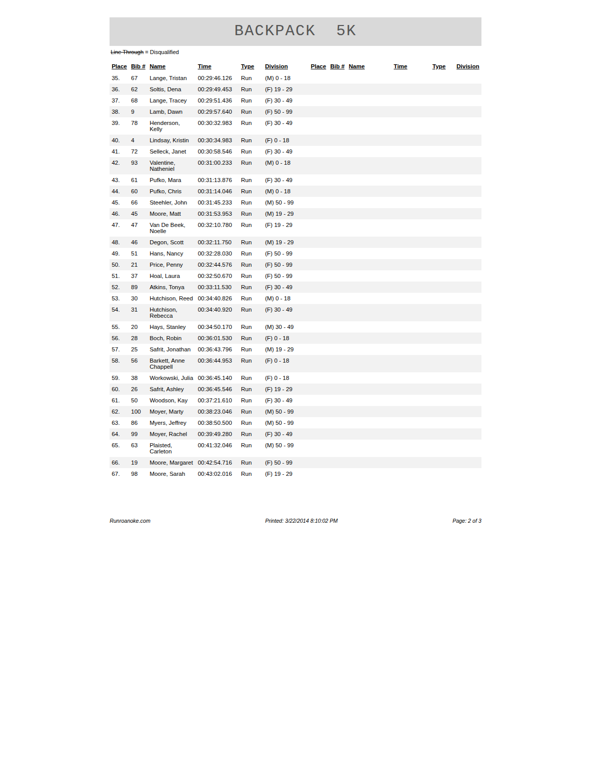BACKPACK 5K
Line Through = Disqualified
| Place | Bib # | Name | Time | Type | Division | | Place | Bib # | Name | Time | Type | Division |
| --- | --- | --- | --- | --- | --- | --- | --- | --- | --- | --- | --- | --- |
| 35. | 67 | Lange, Tristan | 00:29:46.126 | Run | (M) 0 - 18 | | | | | | | |
| 36. | 62 | Soltis, Dena | 00:29:49.453 | Run | (F) 19 - 29 | | | | | | | |
| 37. | 68 | Lange, Tracey | 00:29:51.436 | Run | (F) 30 - 49 | | | | | | | |
| 38. | 9 | Lamb, Dawn | 00:29:57.640 | Run | (F) 50 - 99 | | | | | | | |
| 39. | 78 | Henderson, Kelly | 00:30:32.983 | Run | (F) 30 - 49 | | | | | | | |
| 40. | 4 | Lindsay, Kristin | 00:30:34.983 | Run | (F) 0 - 18 | | | | | | | |
| 41. | 72 | Selleck, Janet | 00:30:58.546 | Run | (F) 30 - 49 | | | | | | | |
| 42. | 93 | Valentine, Natheniel | 00:31:00.233 | Run | (M) 0 - 18 | | | | | | | |
| 43. | 61 | Pufko, Mara | 00:31:13.876 | Run | (F) 30 - 49 | | | | | | | |
| 44. | 60 | Pufko, Chris | 00:31:14.046 | Run | (M) 0 - 18 | | | | | | | |
| 45. | 66 | Steehler, John | 00:31:45.233 | Run | (M) 50 - 99 | | | | | | | |
| 46. | 45 | Moore, Matt | 00:31:53.953 | Run | (M) 19 - 29 | | | | | | | |
| 47. | 47 | Van De Beek, Noelle | 00:32:10.780 | Run | (F) 19 - 29 | | | | | | | |
| 48. | 46 | Degon, Scott | 00:32:11.750 | Run | (M) 19 - 29 | | | | | | | |
| 49. | 51 | Hans, Nancy | 00:32:28.030 | Run | (F) 50 - 99 | | | | | | | |
| 50. | 21 | Price, Penny | 00:32:44.576 | Run | (F) 50 - 99 | | | | | | | |
| 51. | 37 | Hoal, Laura | 00:32:50.670 | Run | (F) 50 - 99 | | | | | | | |
| 52. | 89 | Atkins, Tonya | 00:33:11.530 | Run | (F) 30 - 49 | | | | | | | |
| 53. | 30 | Hutchison, Reed | 00:34:40.826 | Run | (M) 0 - 18 | | | | | | | |
| 54. | 31 | Hutchison, Rebecca | 00:34:40.920 | Run | (F) 30 - 49 | | | | | | | |
| 55. | 20 | Hays, Stanley | 00:34:50.170 | Run | (M) 30 - 49 | | | | | | | |
| 56. | 28 | Boch, Robin | 00:36:01.530 | Run | (F) 0 - 18 | | | | | | | |
| 57. | 25 | Safrit, Jonathan | 00:36:43.796 | Run | (M) 19 - 29 | | | | | | | |
| 58. | 56 | Barkett, Anne Chappell | 00:36:44.953 | Run | (F) 0 - 18 | | | | | | | |
| 59. | 38 | Workowski, Julia | 00:36:45.140 | Run | (F) 0 - 18 | | | | | | | |
| 60. | 26 | Safrit, Ashley | 00:36:45.546 | Run | (F) 19 - 29 | | | | | | | |
| 61. | 50 | Woodson, Kay | 00:37:21.610 | Run | (F) 30 - 49 | | | | | | | |
| 62. | 100 | Moyer, Marty | 00:38:23.046 | Run | (M) 50 - 99 | | | | | | | |
| 63. | 86 | Myers, Jeffrey | 00:38:50.500 | Run | (M) 50 - 99 | | | | | | | |
| 64. | 99 | Moyer, Rachel | 00:39:49.280 | Run | (F) 30 - 49 | | | | | | | |
| 65. | 63 | Plaisted, Carleton | 00:41:32.046 | Run | (M) 50 - 99 | | | | | | | |
| 66. | 19 | Moore, Margaret | 00:42:54.716 | Run | (F) 50 - 99 | | | | | | | |
| 67. | 98 | Moore, Sarah | 00:43:02.016 | Run | (F) 19 - 29 | | | | | | | |
Runroanoke.com
Printed: 3/22/2014 8:10:02 PM
Page: 2 of 3